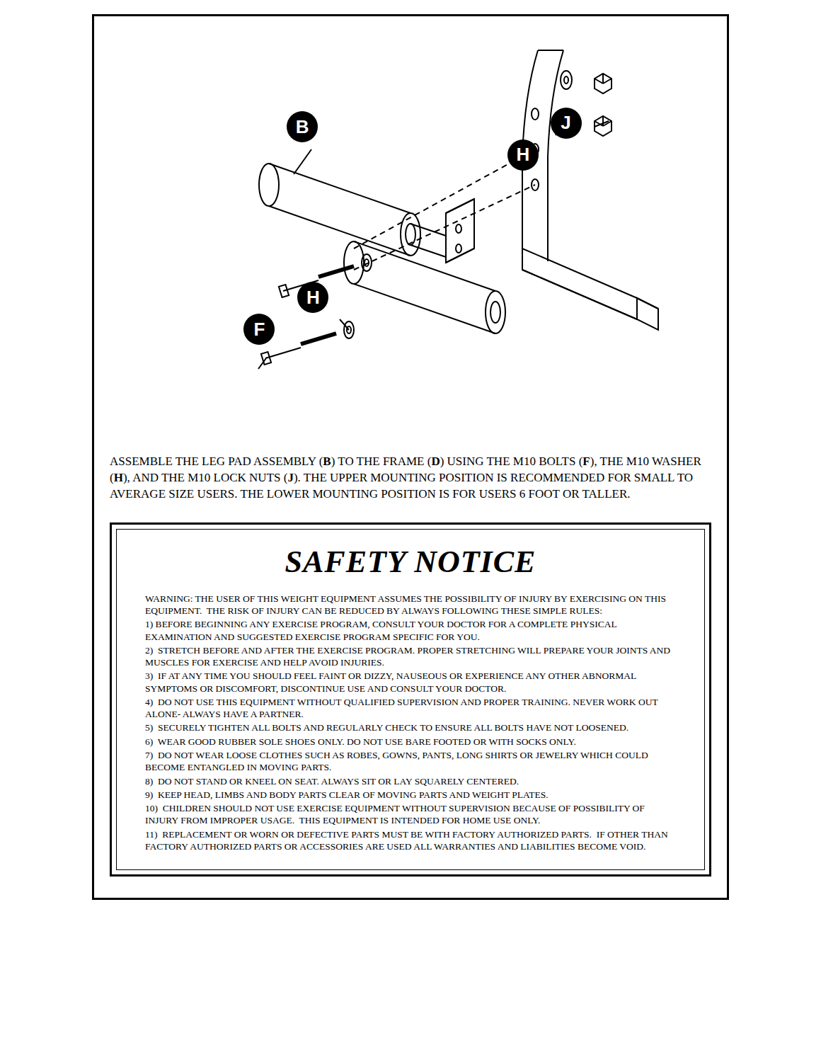B
J
H
H
F
Assemble the leg pad assembly (B) to the frame (D) using the M10 bolts (F), the M10 washer (H), and the M10 lock nuts (J). The upper mounting position is recommended for small to average size users. The lower mounting position is for users 6 foot or taller.
SAFETY NOTICE
Warning: The user of this weight equipment assumes the possibility of injury by exercising on this equipment. The risk of injury can be reduced by always following these simple rules:
1) Before beginning any exercise program, consult your doctor for a complete physical examination and suggested exercise program specific for you.
2) Stretch before and after the exercise program. Proper stretching will prepare your joints and muscles for exercise and help avoid injuries.
3) If at any time you should feel faint or dizzy, nauseous or experience any other abnormal symptoms or discomfort, discontinue use and consult your doctor.
4) Do not use this equipment without qualified supervision and proper training. Never work out alone- always have a partner.
5) Securely tighten all bolts and regularly check to ensure all bolts have not loosened.
6) Wear good rubber sole shoes only. Do not use bare footed or with socks only.
7) Do not wear loose clothes such as robes, gowns, pants, long shirts or jewelry which could become entangled in moving parts.
8) Do not stand or kneel on seat. Always sit or lay squarely centered.
9) Keep head, limbs and body parts clear of moving parts and weight plates.
10) Children should not use exercise equipment without supervision because of possibility of injury from improper usage. This equipment is intended for home use only.
11) Replacement or worn or defective parts must be with factory authorized parts. If other than factory authorized parts or accessories are used all warranties and liabilities become void.